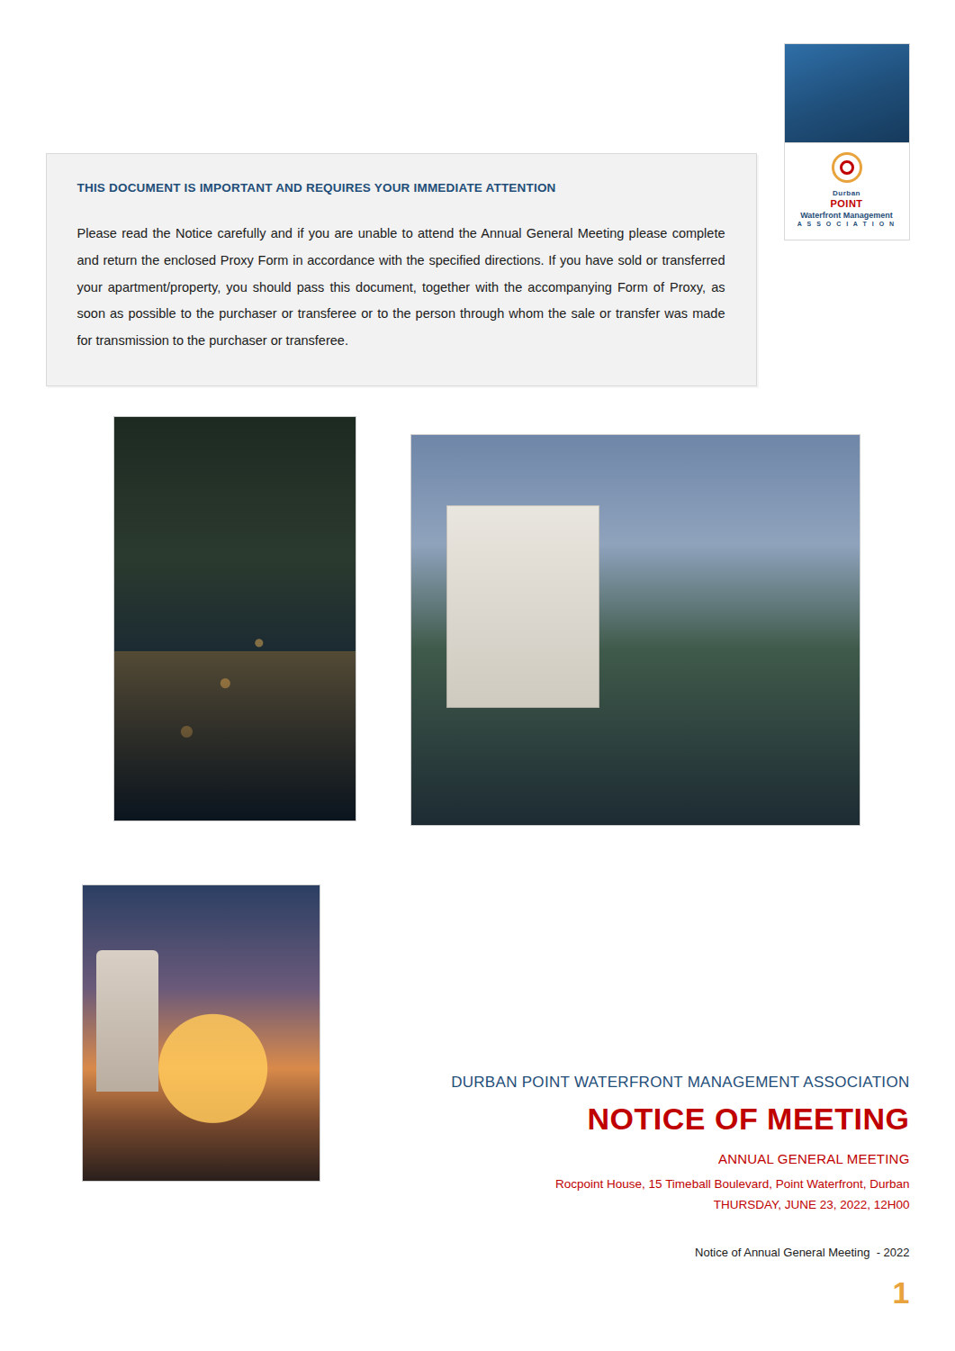Durban
POINT
Waterfront Management
A S S O C I A T I O N
THIS DOCUMENT IS IMPORTANT AND REQUIRES YOUR IMMEDIATE ATTENTION
Please read the Notice carefully and if you are unable to attend the Annual General Meeting please complete and return the enclosed Proxy Form in accordance with the specified directions. If you have sold or transferred your apartment/property, you should pass this document, together with the accompanying Form of Proxy, as soon as possible to the purchaser or transferee or to the person through whom the sale or transfer was made for transmission to the purchaser or transferee.
DURBAN POINT WATERFRONT MANAGEMENT ASSOCIATION
NOTICE OF MEETING
ANNUAL GENERAL MEETING
Rocpoint House, 15 Timeball Boulevard, Point Waterfront, Durban
THURSDAY, JUNE 23, 2022, 12H00
Notice of Annual General Meeting - 2022
1